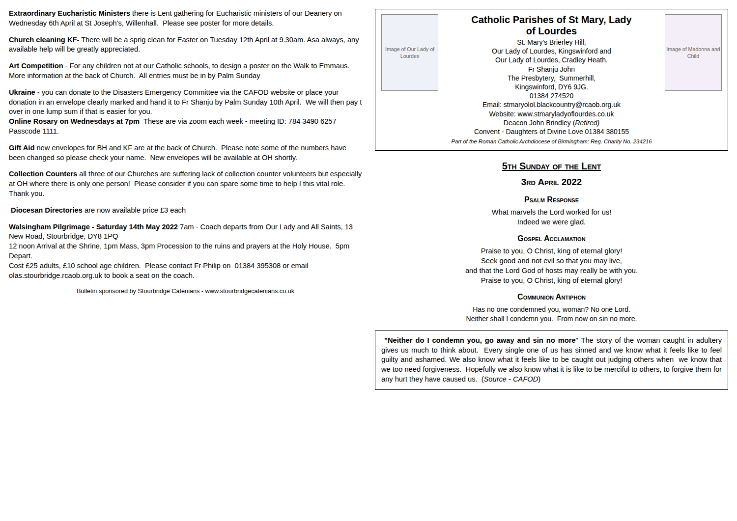Extraordinary Eucharistic Ministers there is Lent gathering for Eucharistic ministers of our Deanery on Wednesday 6th April at St Joseph's, Willenhall. Please see poster for more details.
Church cleaning KF- There will be a sprig clean for Easter on Tuesday 12th April at 9.30am. Asa always, any available help will be greatly appreciated.
Art Competition - For any children not at our Catholic schools, to design a poster on the Walk to Emmaus. More information at the back of Church. All entries must be in by Palm Sunday
Ukraine - you can donate to the Disasters Emergency Committee via the CAFOD website or place your donation in an envelope clearly marked and hand it to Fr Shanju by Palm Sunday 10th April. We will then pay t over in one lump sum if that is easier for you.
Online Rosary on Wednesdays at 7pm These are via zoom each week - meeting ID: 784 3490 6257 Passcode 1111.
Gift Aid new envelopes for BH and KF are at the back of Church. Please note some of the numbers have been changed so please check your name. New envelopes will be available at OH shortly.
Collection Counters all three of our Churches are suffering lack of collection counter volunteers but especially at OH where there is only one person! Please consider if you can spare some time to help I this vital role. Thank you.
Diocesan Directories are now available price £3 each
Walsingham Pilgrimage - Saturday 14th May 2022 7am - Coach departs from Our Lady and All Saints, 13 New Road, Stourbridge, DY8 1PQ
12 noon Arrival at the Shrine, 1pm Mass, 3pm Procession to the ruins and prayers at the Holy House. 5pm Depart.
Cost £25 adults, £10 school age children. Please contact Fr Philip on 01384 395308 or email olas.stourbridge.rcaob.org.uk to book a seat on the coach.
Bulletin sponsored by Stourbridge Catenians - www.stourbridgecatenians.co.uk
Image of Our Lady of Lourdes
Catholic Parishes of St Mary, Lady
of Lourdes
St. Mary's Brierley Hill,
Our Lady of Lourdes, Kingswinford and
Our Lady of Lourdes, Cradley Heath.
Fr Shanju John
The Presbytery, Summerhill,
Kingswinford, DY6 9JG.
01384 274520
Email: stmaryolol.blackcountry@rcaob.org.uk
Website: www.stmaryladyoflourdes.co.uk
Deacon John Brindley (Retired)
Convent - Daughters of Divine Love 01384 380155
Part of the Roman Catholic Archdiocese of Birmingham: Reg. Charity No. 234216
Image of Madonna and Child
5th Sunday of the Lent
3rd April 2022
Psalm Response
What marvels the Lord worked for us!
Indeed we were glad.
Gospel Acclamation
Praise to you, O Christ, king of eternal glory!
Seek good and not evil so that you may live,
and that the Lord God of hosts may really be with you.
Praise to you, O Christ, king of eternal glory!
Communion Antiphon
Has no one condemned you, woman? No one Lord.
Neither shall I condemn you. From now on sin no more.
"Neither do I condemn you, go away and sin no more" The story of the woman caught in adultery gives us much to think about. Every single one of us has sinned and we know what it feels like to feel guilty and ashamed. We also know what it feels like to be caught out judging others when we know that we too need forgiveness. Hopefully we also know what it is like to be merciful to others, to forgive them for any hurt they have caused us. (Source - CAFOD)